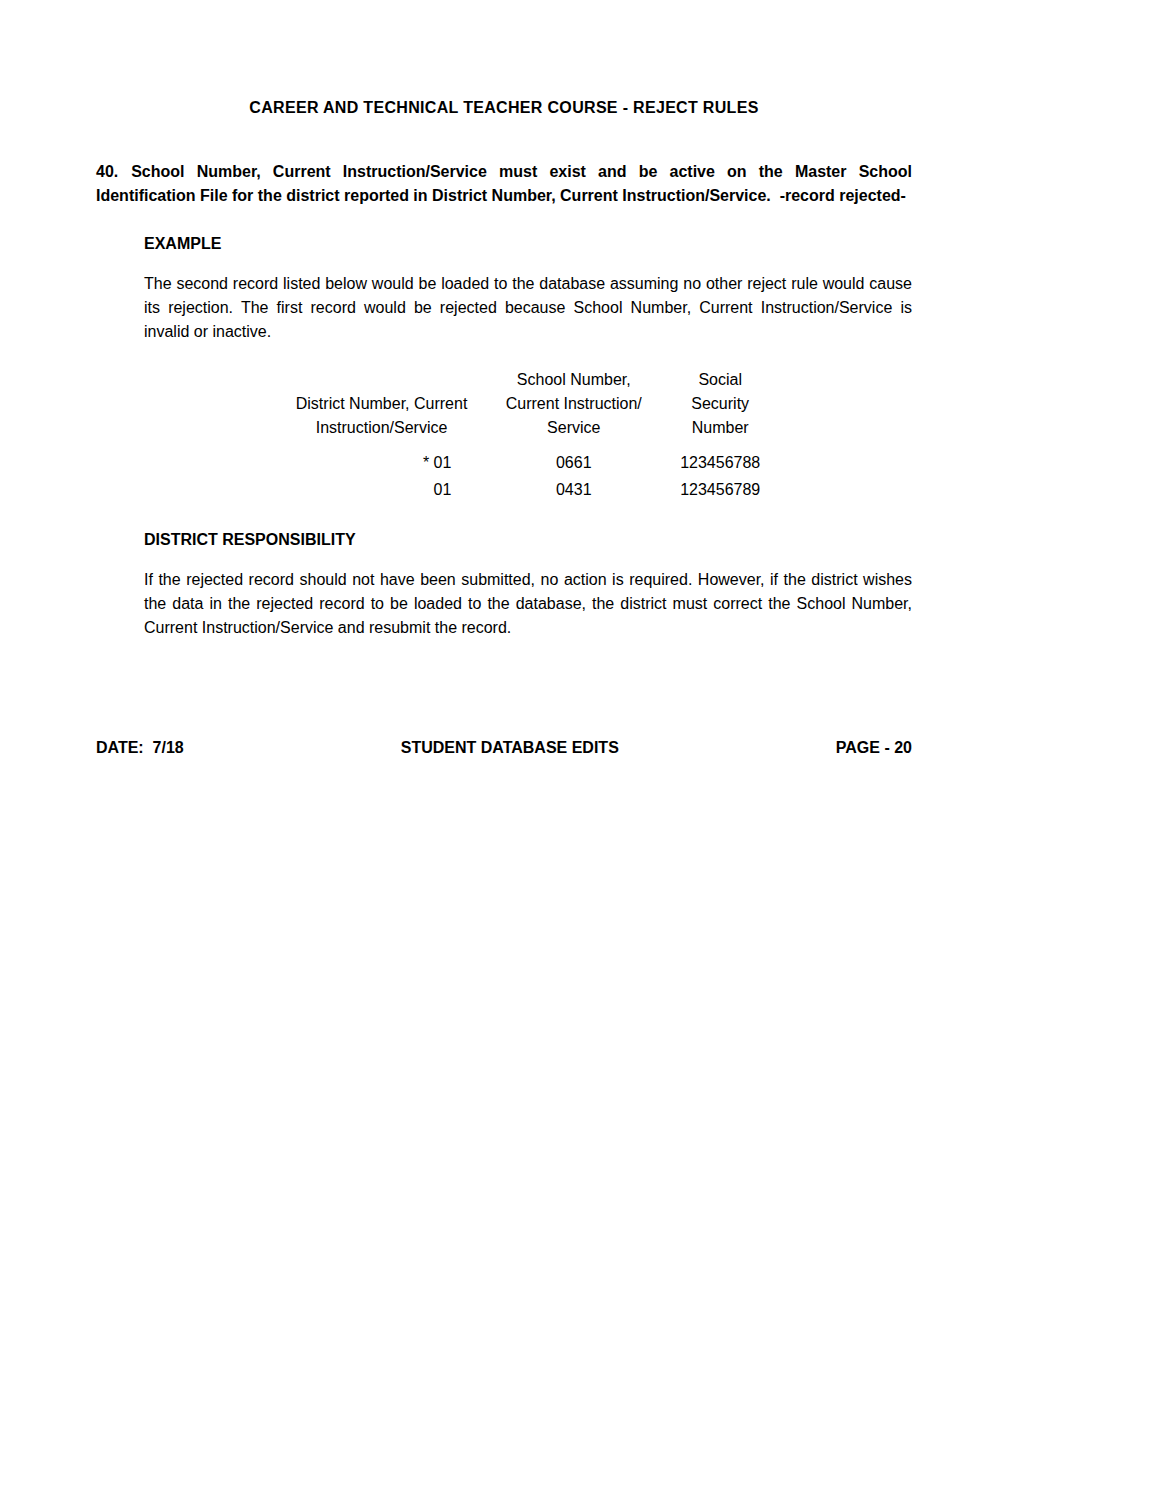CAREER AND TECHNICAL TEACHER COURSE - REJECT RULES
40. School Number, Current Instruction/Service must exist and be active on the Master School Identification File for the district reported in District Number, Current Instruction/Service. -record rejected-
EXAMPLE
The second record listed below would be loaded to the database assuming no other reject rule would cause its rejection. The first record would be rejected because School Number, Current Instruction/Service is invalid or inactive.
| District Number, Current Instruction/Service | School Number, Current Instruction/ Service | Social Security Number |
| --- | --- | --- |
| * 01 | 0661 | 123456788 |
| 01 | 0431 | 123456789 |
DISTRICT RESPONSIBILITY
If the rejected record should not have been submitted, no action is required. However, if the district wishes the data in the rejected record to be loaded to the database, the district must correct the School Number, Current Instruction/Service and resubmit the record.
DATE: 7/18 STUDENT DATABASE EDITS PAGE - 20